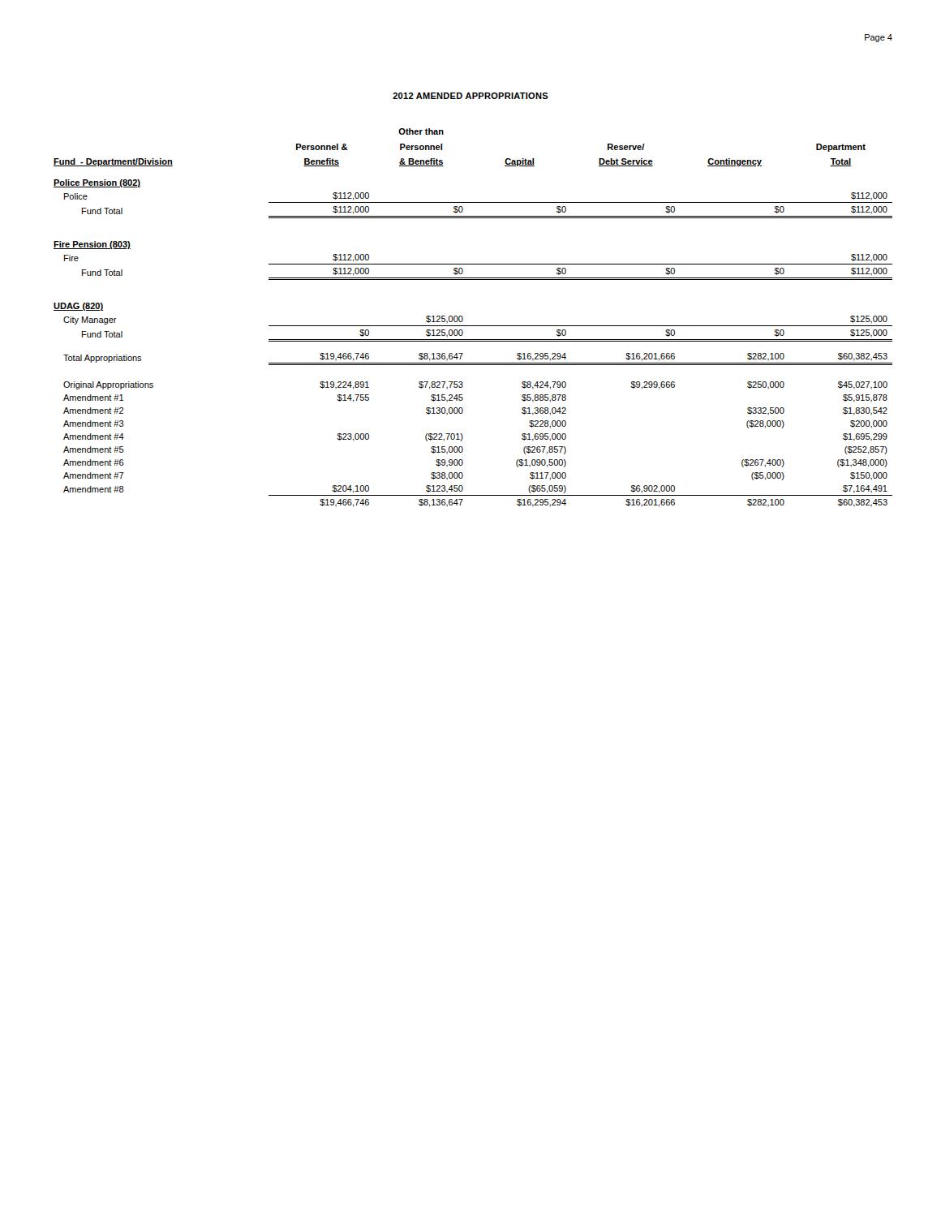Page 4
2012 AMENDED APPROPRIATIONS
| | | Other than | | | | |
| --- | --- | --- | --- | --- | --- | --- |
| | Personnel & | Personnel | | Reserve/ | | Department |
| Fund - Department/Division | Benefits | & Benefits | Capital | Debt Service | Contingency | Total |
| Police Pension (802) | | | | | | |
| Police | $112,000 | | | | | $112,000 |
| Fund Total | $112,000 | $0 | $0 | $0 | $0 | $112,000 |
| Fire Pension (803) | | | | | | |
| Fire | $112,000 | | | | | $112,000 |
| Fund Total | $112,000 | $0 | $0 | $0 | $0 | $112,000 |
| UDAG (820) | | | | | | |
| City Manager | | $125,000 | | | | $125,000 |
| Fund Total | $0 | $125,000 | $0 | $0 | $0 | $125,000 |
| Total Appropriations | $19,466,746 | $8,136,647 | $16,295,294 | $16,201,666 | $282,100 | $60,382,453 |
| Original Appropriations | $19,224,891 | $7,827,753 | $8,424,790 | $9,299,666 | $250,000 | $45,027,100 |
| Amendment #1 | $14,755 | $15,245 | $5,885,878 | | | $5,915,878 |
| Amendment #2 | | $130,000 | $1,368,042 | | $332,500 | $1,830,542 |
| Amendment #3 | | | $228,000 | | ($28,000) | $200,000 |
| Amendment #4 | $23,000 | ($22,701) | $1,695,000 | | | $1,695,299 |
| Amendment #5 | | $15,000 | ($267,857) | | | ($252,857) |
| Amendment #6 | | $9,900 | ($1,090,500) | | ($267,400) | ($1,348,000) |
| Amendment #7 | | $38,000 | $117,000 | | ($5,000) | $150,000 |
| Amendment #8 | $204,100 | $123,450 | ($65,059) | $6,902,000 | | $7,164,491 |
| | $19,466,746 | $8,136,647 | $16,295,294 | $16,201,666 | $282,100 | $60,382,453 |